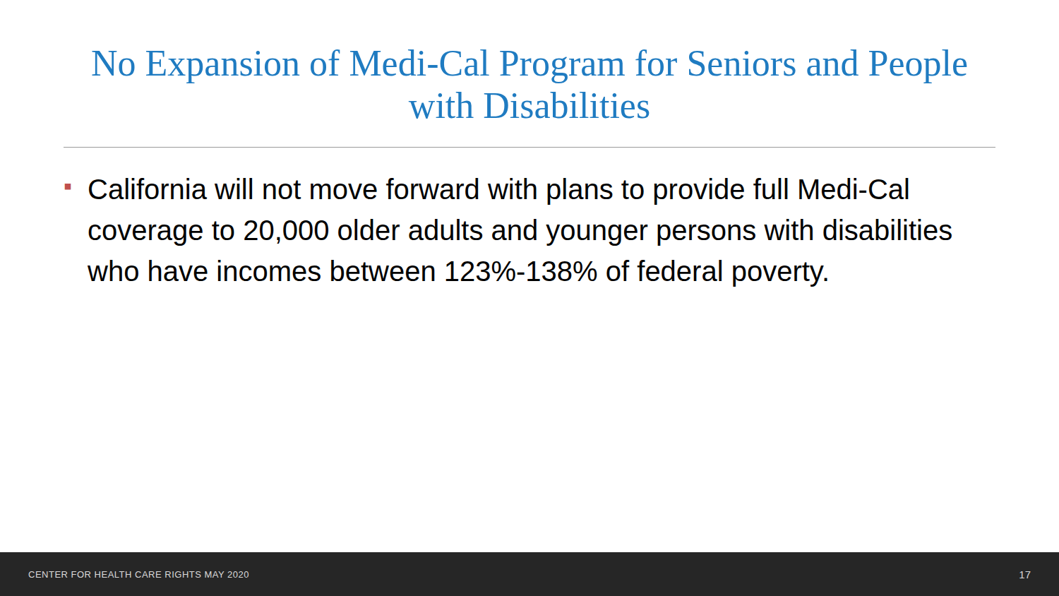No Expansion of Medi-Cal Program for Seniors and People with Disabilities
California will not move forward with plans to provide full Medi-Cal coverage to 20,000 older adults and younger persons with disabilities who have incomes between 123%-138% of federal poverty.
Center for Health Care Rights May 2020
17